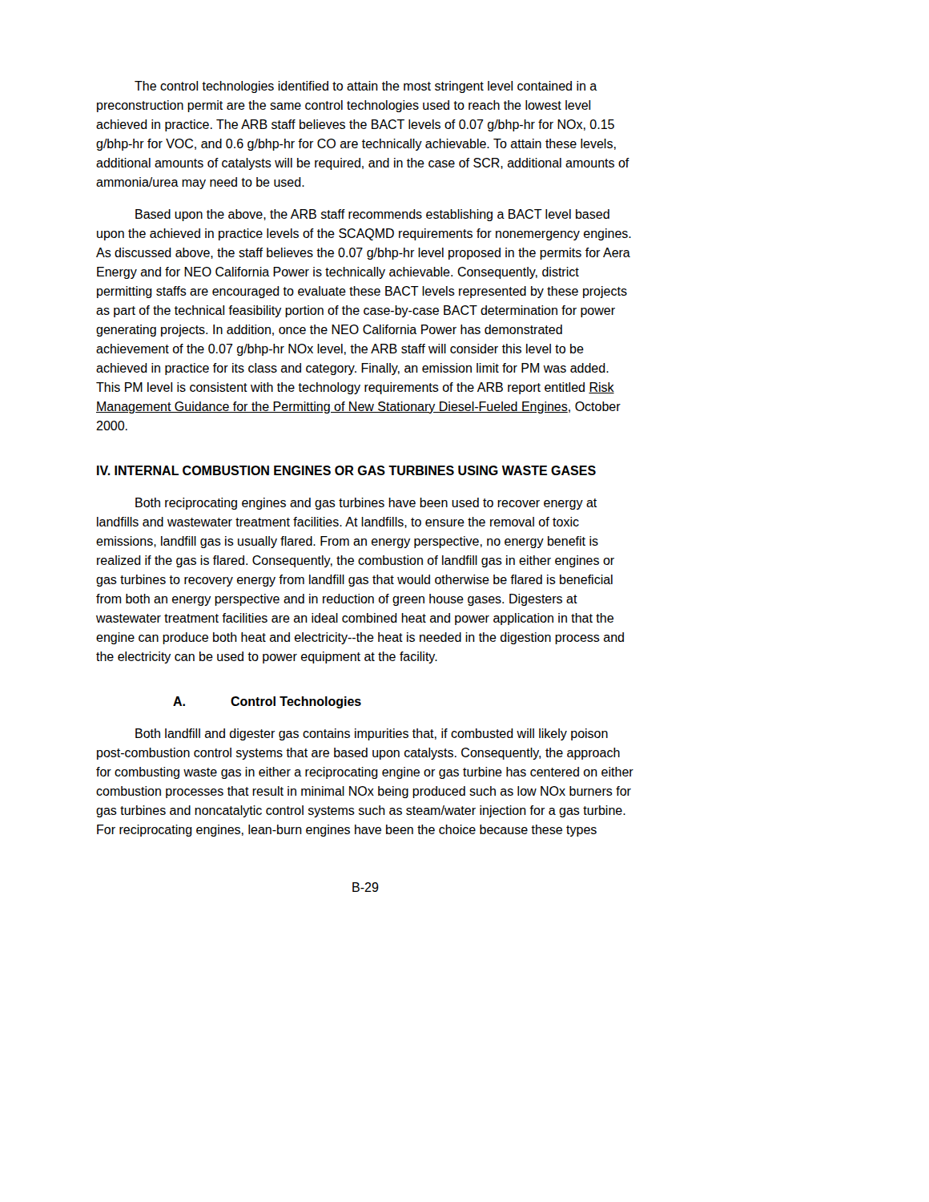The control technologies identified to attain the most stringent level contained in a preconstruction permit are the same control technologies used to reach the lowest level achieved in practice. The ARB staff believes the BACT levels of 0.07 g/bhp-hr for NOx, 0.15 g/bhp-hr for VOC, and 0.6 g/bhp-hr for CO are technically achievable. To attain these levels, additional amounts of catalysts will be required, and in the case of SCR, additional amounts of ammonia/urea may need to be used.
Based upon the above, the ARB staff recommends establishing a BACT level based upon the achieved in practice levels of the SCAQMD requirements for nonemergency engines. As discussed above, the staff believes the 0.07 g/bhp-hr level proposed in the permits for Aera Energy and for NEO California Power is technically achievable. Consequently, district permitting staffs are encouraged to evaluate these BACT levels represented by these projects as part of the technical feasibility portion of the case-by-case BACT determination for power generating projects. In addition, once the NEO California Power has demonstrated achievement of the 0.07 g/bhp-hr NOx level, the ARB staff will consider this level to be achieved in practice for its class and category. Finally, an emission limit for PM was added. This PM level is consistent with the technology requirements of the ARB report entitled Risk Management Guidance for the Permitting of New Stationary Diesel-Fueled Engines, October 2000.
IV. INTERNAL COMBUSTION ENGINES OR GAS TURBINES USING WASTE GASES
Both reciprocating engines and gas turbines have been used to recover energy at landfills and wastewater treatment facilities. At landfills, to ensure the removal of toxic emissions, landfill gas is usually flared. From an energy perspective, no energy benefit is realized if the gas is flared. Consequently, the combustion of landfill gas in either engines or gas turbines to recovery energy from landfill gas that would otherwise be flared is beneficial from both an energy perspective and in reduction of green house gases. Digesters at wastewater treatment facilities are an ideal combined heat and power application in that the engine can produce both heat and electricity--the heat is needed in the digestion process and the electricity can be used to power equipment at the facility.
A. Control Technologies
Both landfill and digester gas contains impurities that, if combusted will likely poison post-combustion control systems that are based upon catalysts. Consequently, the approach for combusting waste gas in either a reciprocating engine or gas turbine has centered on either combustion processes that result in minimal NOx being produced such as low NOx burners for gas turbines and noncatalytic control systems such as steam/water injection for a gas turbine. For reciprocating engines, lean-burn engines have been the choice because these types
B-29